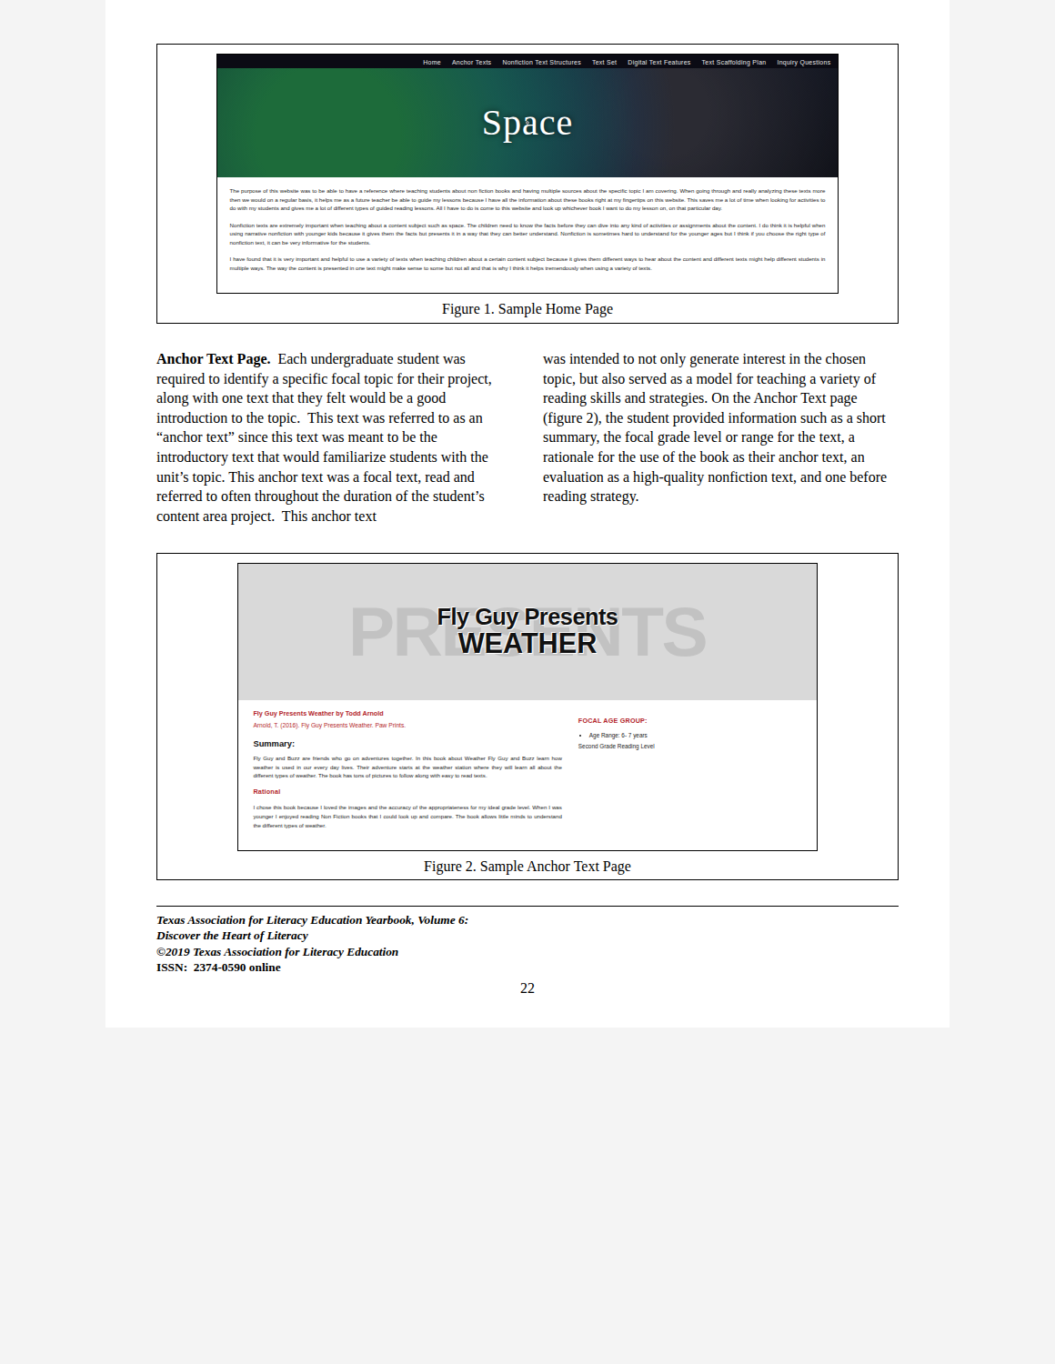Home Anchor Texts Nonfiction Text Structures Text Set Digital Text Features Text Scaffolding Plan Inquiry Questions
Space
The purpose of this website was to be able to have a reference where teaching students about non fiction books and having multiple sources about the specific topic I am covering. When going through and really analyzing these texts more then we would on a regular basis, it helps me as a future teacher be able to guide my lessons because I have all the information about these books right at my fingertips on this website. This saves me a lot of time when looking for activities to do with my students and gives me a lot of different types of guided reading lessons. All I have to do is come to this website and look up whichever book I want to do my lesson on, on that particular day.
Nonfiction texts are extremely important when teaching about a content subject such as space. The children need to know the facts before they can dive into any kind of activities or assignments about the content. I do think it is helpful when using narrative nonfiction with younger kids because it gives them the facts but presents it in a way that they can better understand. Nonfiction is sometimes hard to understand for the younger ages but I think if you choose the right type of nonfiction text, it can be very informative for the students.
I have found that it is very important and helpful to use a variety of texts when teaching children about a certain content subject because it gives them different ways to hear about the content and different texts might help different students in multiple ways. The way the content is presented in one text might make sense to some but not all and that is why I think it helps tremendously when using a variety of texts.
Figure 1. Sample Home Page
Anchor Text Page. Each undergraduate student was required to identify a specific focal topic for their project, along with one text that they felt would be a good introduction to the topic. This text was referred to as an “anchor text” since this text was meant to be the introductory text that would familiarize students with the unit’s topic. This anchor text was a focal text, read and referred to often throughout the duration of the student’s content area project. This anchor text
was intended to not only generate interest in the chosen topic, but also served as a model for teaching a variety of reading skills and strategies. On the Anchor Text page (figure 2), the student provided information such as a short summary, the focal grade level or range for the text, a rationale for the use of the book as their anchor text, an evaluation as a high-quality nonfiction text, and one before reading strategy.
PRESENTS
Fly Guy Presents WEATHER
Fly Guy Presents Weather by Todd Arnold
Arnold, T. (2016). Fly Guy Presents Weather. Paw Prints.
Summary:
Fly Guy and Buzz are friends who go on adventures together. In this book about Weather Fly Guy and Buzz learn how weather is used in our every day lives. Their adventure starts at the weather station where they will learn all about the different types of weather. The book has tons of pictures to follow along with easy to read texts.
Rational
I chose this book because I loved the images and the accuracy of the appropriateness for my ideal grade level. When I was younger I enjoyed reading Non Fiction books that I could look up and compare. The book allows little minds to understand the different types of weather.
FOCAL AGE GROUP:
Age Range: 6- 7 years
Second Grade Reading Level
Figure 2. Sample Anchor Text Page
Texas Association for Literacy Education Yearbook, Volume 6:
Discover the Heart of Literacy
©2019 Texas Association for Literacy Education
ISSN: 2374-0590 online
22